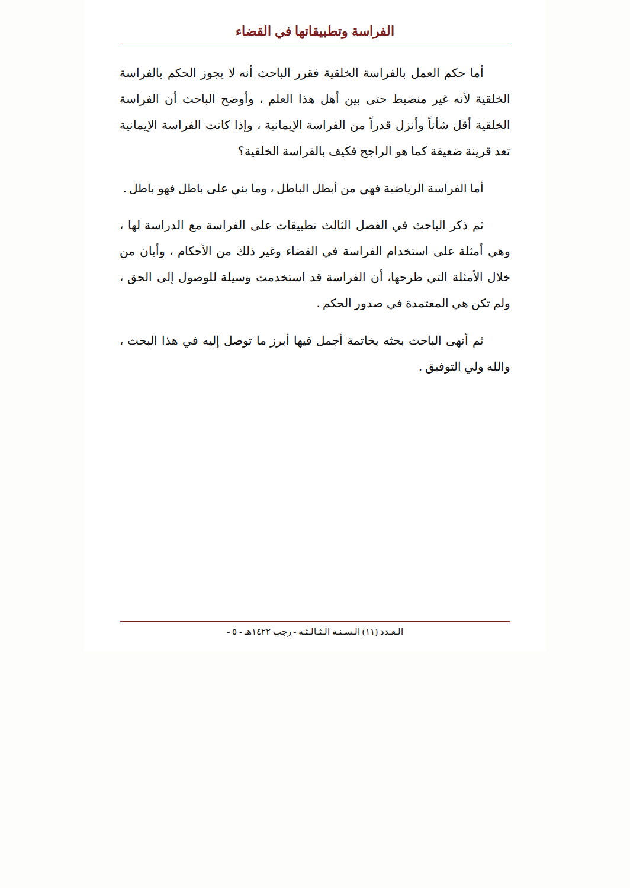الفراسة وتطبيقاتها في القضاء
أما حكم العمل بالفراسة الخلقية فقرر الباحث أنه لا يجوز الحكم بالفراسة الخلقية لأنه غير منضبط حتى بين أهل هذا العلم ، وأوضح الباحث أن الفراسة الخلقية أقل شأناً وأنزل قدراً من الفراسة الإيمانية ، وإذا كانت الفراسة الإيمانية تعد قرينة ضعيفة كما هو الراجح فكيف بالفراسة الخلقية؟
أما الفراسة الرياضية فهي من أبطل الباطل ، وما بني على باطل فهو باطل .
ثم ذكر الباحث في الفصل الثالث تطبيقات على الفراسة مع الدراسة لها ، وهي أمثلة على استخدام الفراسة في القضاء وغير ذلك من الأحكام ، وأبان من خلال الأمثلة التي طرحها، أن الفراسة قد استخدمت وسيلة للوصول إلى الحق ، ولم تكن هي المعتمدة في صدور الحكم .
ثم أنهى الباحث بحثه بخاتمة أجمل فيها أبرز ما توصل إليه في هذا البحث ، والله ولي التوفيق .
الـعـدد (١١) الـسـنـة الـثـالـثـة - رجب ١٤٢٢هـ - ٥ -